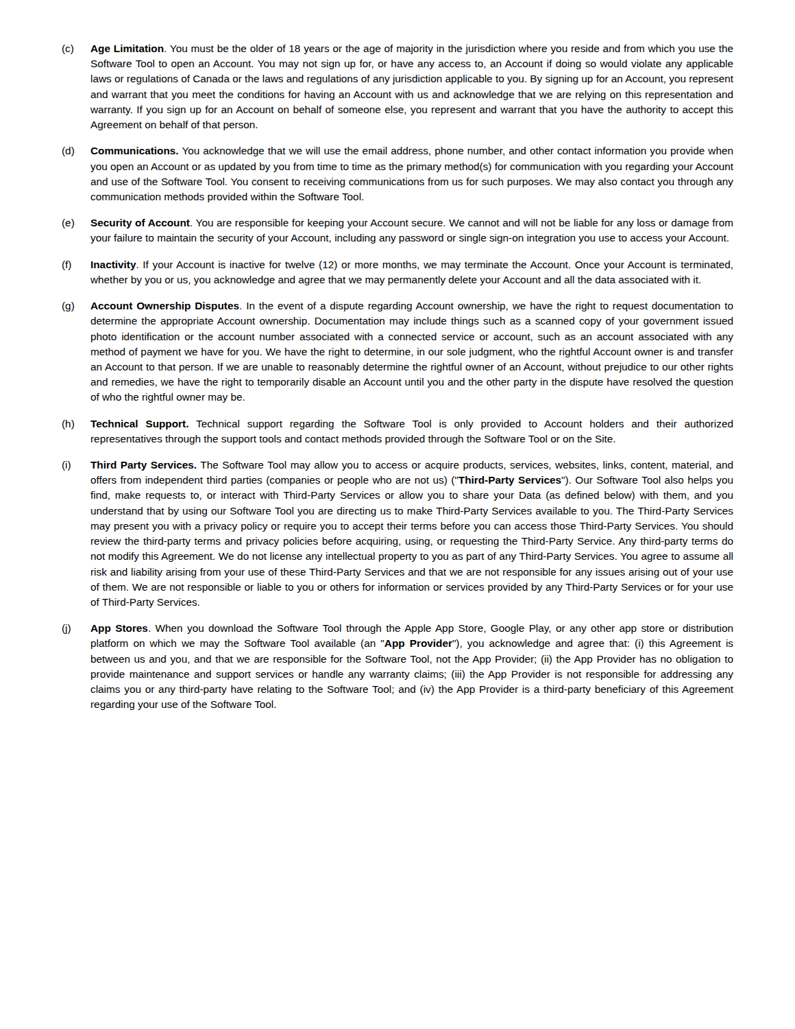(c) Age Limitation. You must be the older of 18 years or the age of majority in the jurisdiction where you reside and from which you use the Software Tool to open an Account. You may not sign up for, or have any access to, an Account if doing so would violate any applicable laws or regulations of Canada or the laws and regulations of any jurisdiction applicable to you. By signing up for an Account, you represent and warrant that you meet the conditions for having an Account with us and acknowledge that we are relying on this representation and warranty. If you sign up for an Account on behalf of someone else, you represent and warrant that you have the authority to accept this Agreement on behalf of that person.
(d) Communications. You acknowledge that we will use the email address, phone number, and other contact information you provide when you open an Account or as updated by you from time to time as the primary method(s) for communication with you regarding your Account and use of the Software Tool. You consent to receiving communications from us for such purposes. We may also contact you through any communication methods provided within the Software Tool.
(e) Security of Account. You are responsible for keeping your Account secure. We cannot and will not be liable for any loss or damage from your failure to maintain the security of your Account, including any password or single sign-on integration you use to access your Account.
(f) Inactivity. If your Account is inactive for twelve (12) or more months, we may terminate the Account. Once your Account is terminated, whether by you or us, you acknowledge and agree that we may permanently delete your Account and all the data associated with it.
(g) Account Ownership Disputes. In the event of a dispute regarding Account ownership, we have the right to request documentation to determine the appropriate Account ownership. Documentation may include things such as a scanned copy of your government issued photo identification or the account number associated with a connected service or account, such as an account associated with any method of payment we have for you. We have the right to determine, in our sole judgment, who the rightful Account owner is and transfer an Account to that person. If we are unable to reasonably determine the rightful owner of an Account, without prejudice to our other rights and remedies, we have the right to temporarily disable an Account until you and the other party in the dispute have resolved the question of who the rightful owner may be.
(h) Technical Support. Technical support regarding the Software Tool is only provided to Account holders and their authorized representatives through the support tools and contact methods provided through the Software Tool or on the Site.
(i) Third Party Services. The Software Tool may allow you to access or acquire products, services, websites, links, content, material, and offers from independent third parties (companies or people who are not us) ("Third-Party Services"). Our Software Tool also helps you find, make requests to, or interact with Third-Party Services or allow you to share your Data (as defined below) with them, and you understand that by using our Software Tool you are directing us to make Third-Party Services available to you. The Third-Party Services may present you with a privacy policy or require you to accept their terms before you can access those Third-Party Services. You should review the third-party terms and privacy policies before acquiring, using, or requesting the Third-Party Service. Any third-party terms do not modify this Agreement. We do not license any intellectual property to you as part of any Third-Party Services. You agree to assume all risk and liability arising from your use of these Third-Party Services and that we are not responsible for any issues arising out of your use of them. We are not responsible or liable to you or others for information or services provided by any Third-Party Services or for your use of Third-Party Services.
(j) App Stores. When you download the Software Tool through the Apple App Store, Google Play, or any other app store or distribution platform on which we may the Software Tool available (an "App Provider"), you acknowledge and agree that: (i) this Agreement is between us and you, and that we are responsible for the Software Tool, not the App Provider; (ii) the App Provider has no obligation to provide maintenance and support services or handle any warranty claims; (iii) the App Provider is not responsible for addressing any claims you or any third-party have relating to the Software Tool; and (iv) the App Provider is a third-party beneficiary of this Agreement regarding your use of the Software Tool.